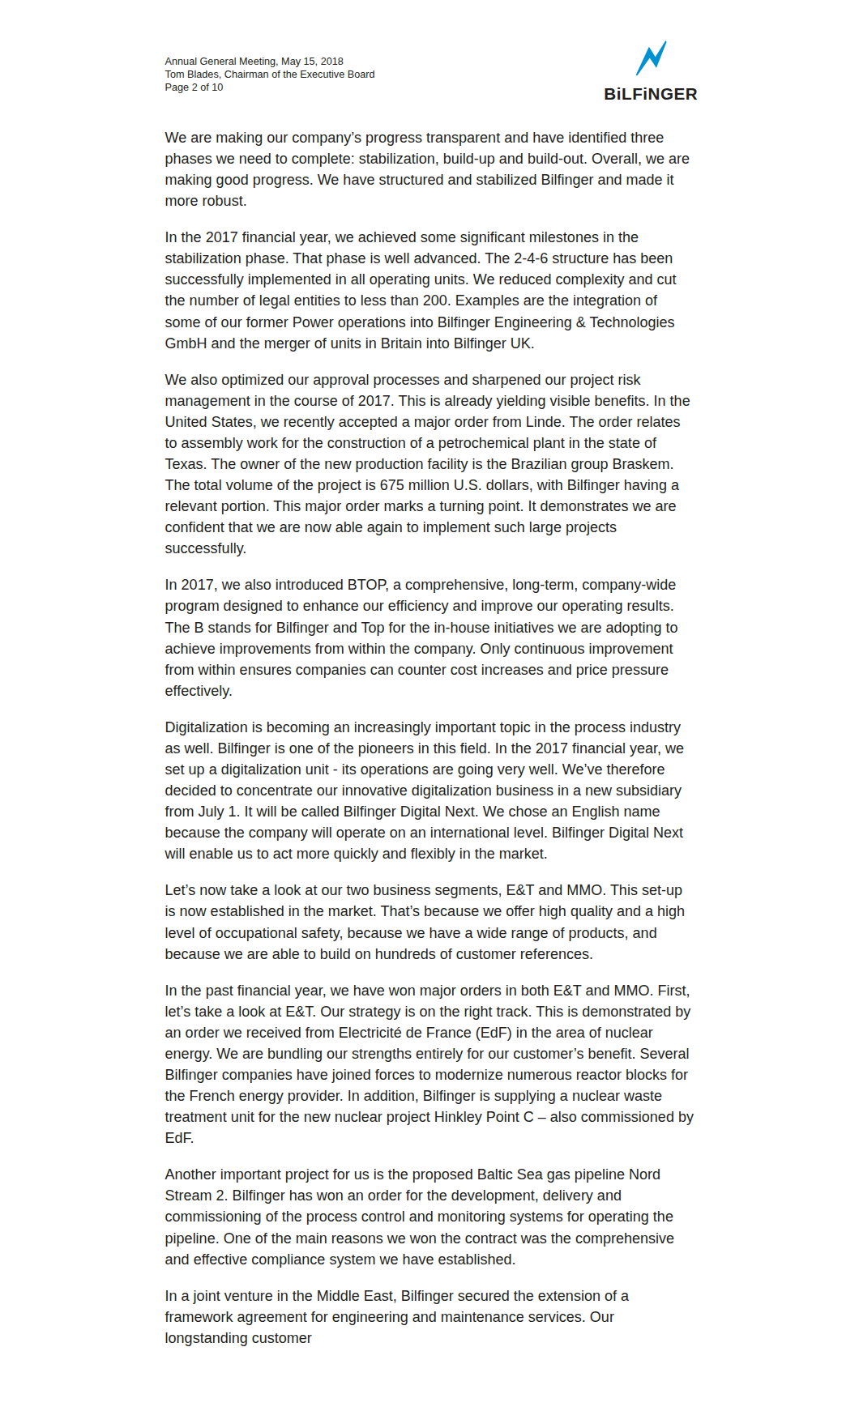🗲 Bi LFi NGER
Annual General Meeting, May 15, 2018
Tom Blades, Chairman of the Executive Board
Page 2 of 10
We are making our company’s progress transparent and have identified three phases we need to complete: stabilization, build-up and build-out. Overall, we are making good progress. We have structured and stabilized Bilfinger and made it more robust.
In the 2017 financial year, we achieved some significant milestones in the stabilization phase. That phase is well advanced. The 2-4-6 structure has been successfully implemented in all operating units. We reduced complexity and cut the number of legal entities to less than 200. Examples are the integration of some of our former Power operations into Bilfinger Engineering & Technologies GmbH and the merger of units in Britain into Bilfinger UK.
We also optimized our approval processes and sharpened our project risk management in the course of 2017. This is already yielding visible benefits. In the United States, we recently accepted a major order from Linde. The order relates to assembly work for the construction of a petrochemical plant in the state of Texas. The owner of the new production facility is the Brazilian group Braskem. The total volume of the project is 675 million U.S. dollars, with Bilfinger having a relevant portion. This major order marks a turning point. It demonstrates we are confident that we are now able again to implement such large projects successfully.
In 2017, we also introduced BTOP, a comprehensive, long-term, company-wide program designed to enhance our efficiency and improve our operating results. The B stands for Bilfinger and Top for the in-house initiatives we are adopting to achieve improvements from within the company. Only continuous improvement from within ensures companies can counter cost increases and price pressure effectively.
Digitalization is becoming an increasingly important topic in the process industry as well. Bilfinger is one of the pioneers in this field. In the 2017 financial year, we set up a digitalization unit - its operations are going very well. We’ve therefore decided to concentrate our innovative digitalization business in a new subsidiary from July 1. It will be called Bilfinger Digital Next. We chose an English name because the company will operate on an international level. Bilfinger Digital Next will enable us to act more quickly and flexibly in the market.
Let’s now take a look at our two business segments, E&T and MMO. This set-up is now established in the market. That’s because we offer high quality and a high level of occupational safety, because we have a wide range of products, and because we are able to build on hundreds of customer references.
In the past financial year, we have won major orders in both E&T and MMO. First, let’s take a look at E&T. Our strategy is on the right track. This is demonstrated by an order we received from Electricité de France (EdF) in the area of nuclear energy. We are bundling our strengths entirely for our customer’s benefit. Several Bilfinger companies have joined forces to modernize numerous reactor blocks for the French energy provider. In addition, Bilfinger is supplying a nuclear waste treatment unit for the new nuclear project Hinkley Point C – also commissioned by EdF.
Another important project for us is the proposed Baltic Sea gas pipeline Nord Stream 2. Bilfinger has won an order for the development, delivery and commissioning of the process control and monitoring systems for operating the pipeline. One of the main reasons we won the contract was the comprehensive and effective compliance system we have established.
In a joint venture in the Middle East, Bilfinger secured the extension of a framework agreement for engineering and maintenance services. Our longstanding customer